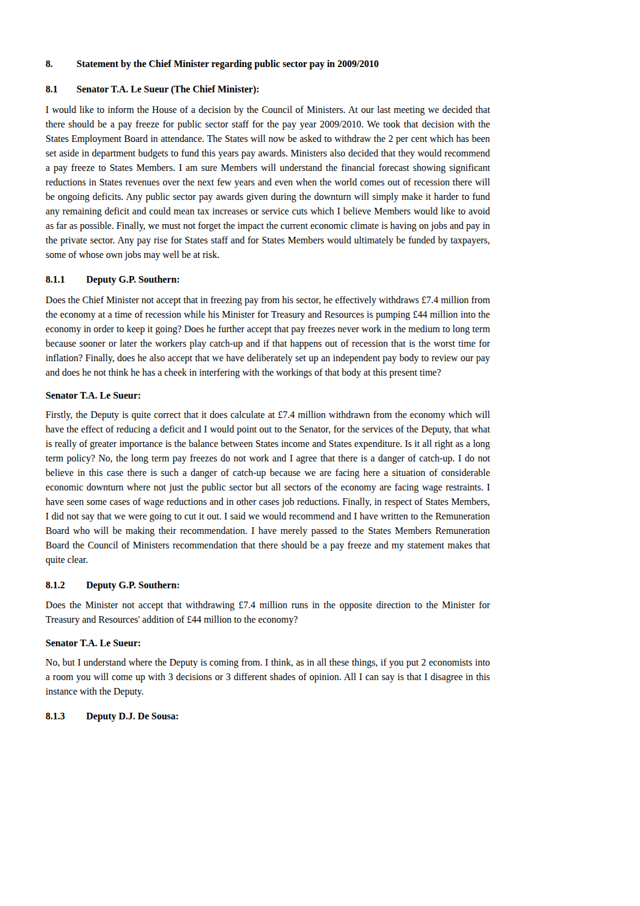8. Statement by the Chief Minister regarding public sector pay in 2009/2010
8.1 Senator T.A. Le Sueur (The Chief Minister):
I would like to inform the House of a decision by the Council of Ministers. At our last meeting we decided that there should be a pay freeze for public sector staff for the pay year 2009/2010. We took that decision with the States Employment Board in attendance. The States will now be asked to withdraw the 2 per cent which has been set aside in department budgets to fund this years pay awards. Ministers also decided that they would recommend a pay freeze to States Members. I am sure Members will understand the financial forecast showing significant reductions in States revenues over the next few years and even when the world comes out of recession there will be ongoing deficits. Any public sector pay awards given during the downturn will simply make it harder to fund any remaining deficit and could mean tax increases or service cuts which I believe Members would like to avoid as far as possible. Finally, we must not forget the impact the current economic climate is having on jobs and pay in the private sector. Any pay rise for States staff and for States Members would ultimately be funded by taxpayers, some of whose own jobs may well be at risk.
8.1.1 Deputy G.P. Southern:
Does the Chief Minister not accept that in freezing pay from his sector, he effectively withdraws £7.4 million from the economy at a time of recession while his Minister for Treasury and Resources is pumping £44 million into the economy in order to keep it going? Does he further accept that pay freezes never work in the medium to long term because sooner or later the workers play catch-up and if that happens out of recession that is the worst time for inflation? Finally, does he also accept that we have deliberately set up an independent pay body to review our pay and does he not think he has a cheek in interfering with the workings of that body at this present time?
Senator T.A. Le Sueur:
Firstly, the Deputy is quite correct that it does calculate at £7.4 million withdrawn from the economy which will have the effect of reducing a deficit and I would point out to the Senator, for the services of the Deputy, that what is really of greater importance is the balance between States income and States expenditure. Is it all right as a long term policy? No, the long term pay freezes do not work and I agree that there is a danger of catch-up. I do not believe in this case there is such a danger of catch-up because we are facing here a situation of considerable economic downturn where not just the public sector but all sectors of the economy are facing wage restraints. I have seen some cases of wage reductions and in other cases job reductions. Finally, in respect of States Members, I did not say that we were going to cut it out. I said we would recommend and I have written to the Remuneration Board who will be making their recommendation. I have merely passed to the States Members Remuneration Board the Council of Ministers recommendation that there should be a pay freeze and my statement makes that quite clear.
8.1.2 Deputy G.P. Southern:
Does the Minister not accept that withdrawing £7.4 million runs in the opposite direction to the Minister for Treasury and Resources' addition of £44 million to the economy?
Senator T.A. Le Sueur:
No, but I understand where the Deputy is coming from. I think, as in all these things, if you put 2 economists into a room you will come up with 3 decisions or 3 different shades of opinion. All I can say is that I disagree in this instance with the Deputy.
8.1.3 Deputy D.J. De Sousa: